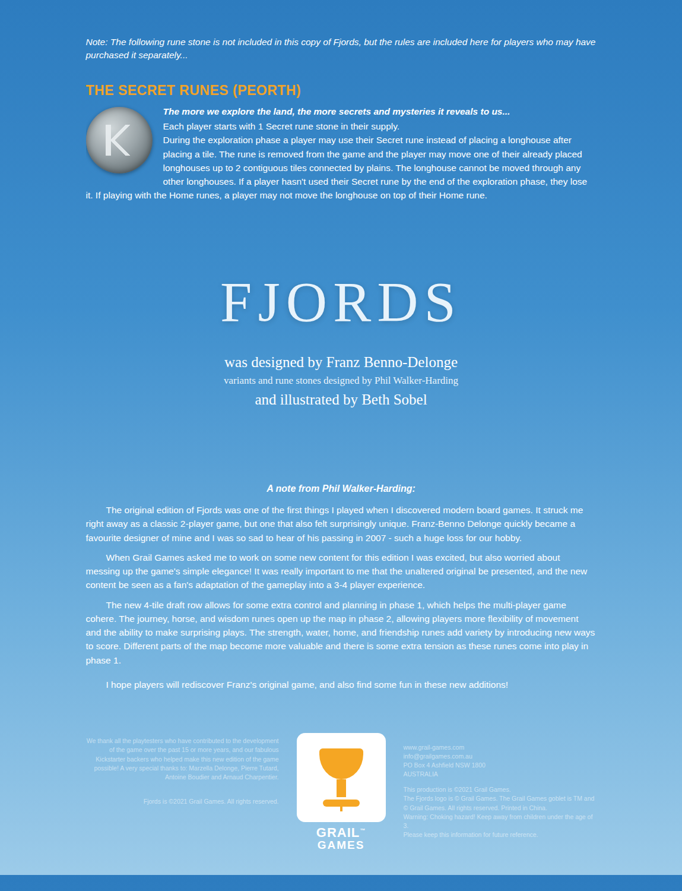Note: The following rune stone is not included in this copy of Fjords, but the rules are included here for players who may have purchased it separately...
The Secret Runes (Peorth)
The more we explore the land, the more secrets and mysteries it reveals to us... Each player starts with 1 Secret rune stone in their supply.
During the exploration phase a player may use their Secret rune instead of placing a longhouse after placing a tile. The rune is removed from the game and the player may move one of their already placed longhouses up to 2 contiguous tiles connected by plains. The longhouse cannot be moved through any other longhouses. If a player hasn't used their Secret rune by the end of the exploration phase, they lose it. If playing with the Home runes, a player may not move the longhouse on top of their Home rune.
FJORDS
was designed by Franz Benno-Delonge
variants and rune stones designed by Phil Walker-Harding
and illustrated by Beth Sobel
A note from Phil Walker-Harding:
The original edition of Fjords was one of the first things I played when I discovered modern board games. It struck me right away as a classic 2-player game, but one that also felt surprisingly unique. Franz-Benno Delonge quickly became a favourite designer of mine and I was so sad to hear of his passing in 2007 - such a huge loss for our hobby.
When Grail Games asked me to work on some new content for this edition I was excited, but also worried about messing up the game's simple elegance! It was really important to me that the unaltered original be presented, and the new content be seen as a fan's adaptation of the gameplay into a 3-4 player experience.
The new 4-tile draft row allows for some extra control and planning in phase 1, which helps the multi-player game cohere. The journey, horse, and wisdom runes open up the map in phase 2, allowing players more flexibility of movement and the ability to make surprising plays. The strength, water, home, and friendship runes add variety by introducing new ways to score. Different parts of the map become more valuable and there is some extra tension as these runes come into play in phase 1.
I hope players will rediscover Franz's original game, and also find some fun in these new additions!
We thank all the playtesters who have contributed to the development of the game over the past 15 or more years, and our fabulous Kickstarter backers who helped make this new edition of the game possible! A very special thanks to: Marzella Delonge, Pierre Tutard, Antoine Boudier and Arnaud Charpentier.
Fjords is ©2021 Grail Games. All rights reserved.
GRAIL™GAMES
www.grail-games.com
info@grailgames.com.au
PO Box 4 Ashfield NSW 1800
AUSTRALIA
This production is ©2021 Grail Games.
The Fjords logo is © Grail Games. The Grail Games goblet is TM and © Grail Games. All rights reserved. Printed in China.
Warning: Choking hazard! Keep away from children under the age of 3.
Please keep this information for future reference.